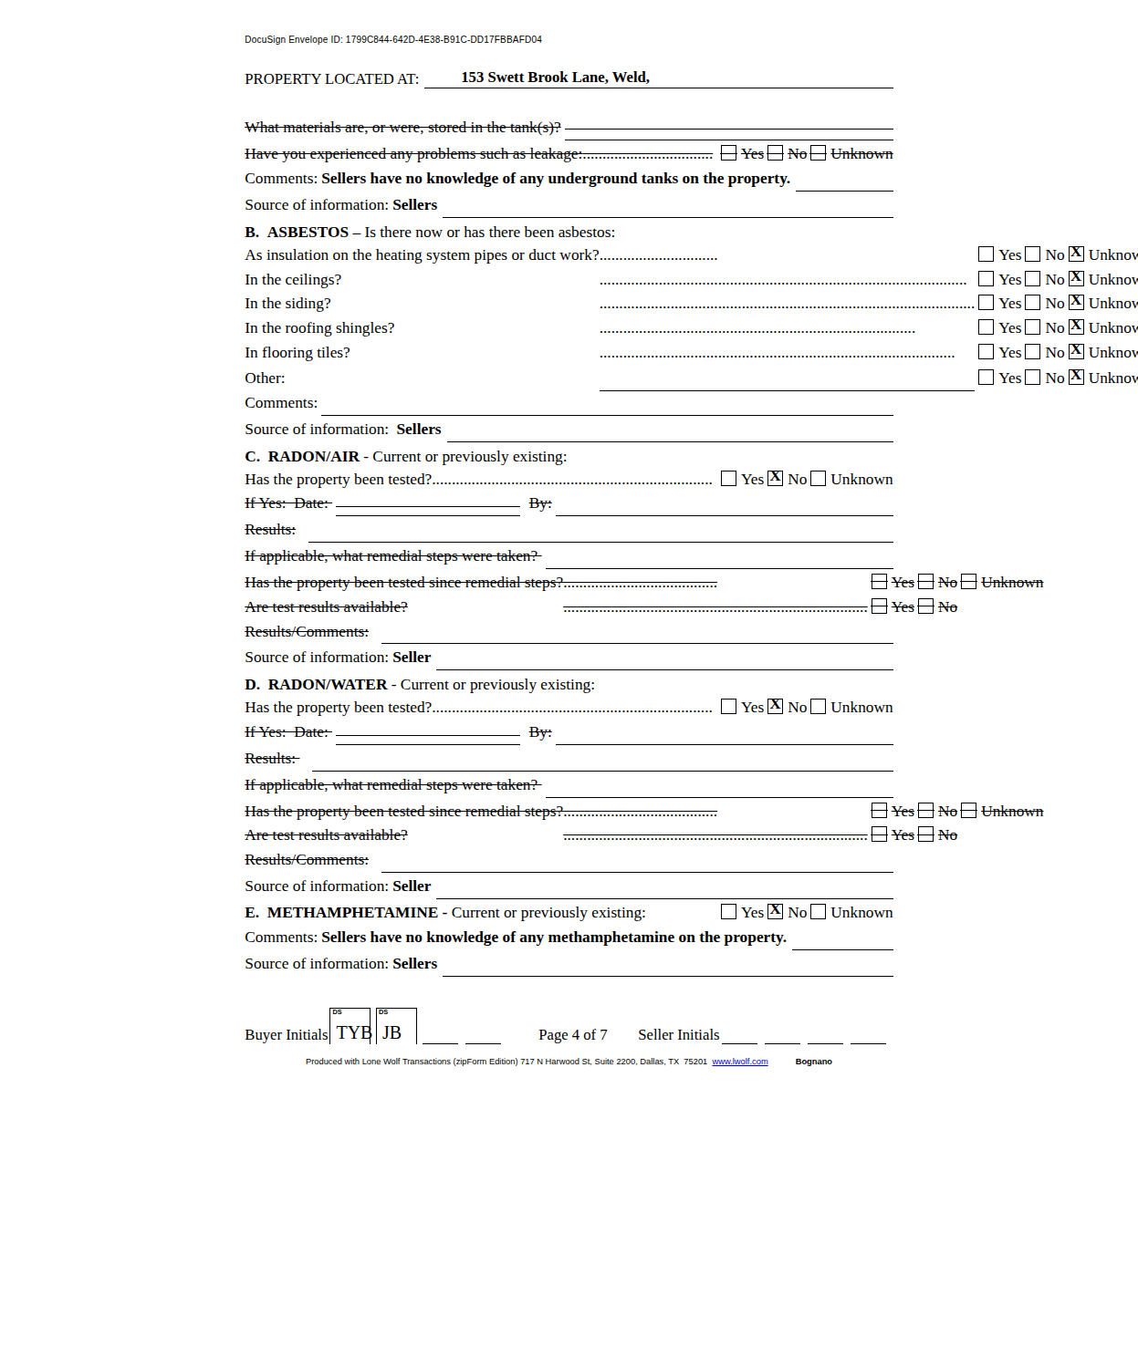DocuSign Envelope ID: 1799C844-642D-4E38-B91C-DD17FBBAFD04
PROPERTY LOCATED AT: 153 Swett Brook Lane, Weld,
What materials are, or were, stored in the tank(s)?
| Have you experienced any problems such as leakage: | ................................. | Yes | No | Unknown |
Comments: Sellers have no knowledge of any underground tanks on the property.
Source of information: Sellers
B. ASBESTOS – Is there now or has there been asbestos:
| As insulation on the heating system pipes or duct work? | .............................. | Yes | No | Unknown |
| In the ceilings? | ............................................................................................. | Yes | No | Unknown |
| In the siding? | ............................................................................................... | Yes | No | Unknown |
| In the roofing shingles? | ................................................................................ | Yes | No | Unknown |
| In flooring tiles? | .......................................................................................... | Yes | No | Unknown |
| Other: | | Yes | No | Unknown |
Comments:
Source of information: Sellers
C. RADON/AIR - Current or previously existing:
| Has the property been tested? | ....................................................................... | Yes | No | Unknown |
If Yes: Date: By:
Results:
If applicable, what remedial steps were taken?
| Has the property been tested since remedial steps? | ....................................... | Yes | No | Unknown |
| Are test results available? | ............................................................................. | Yes | No | |
Results/Comments:
Source of information: Seller
D. RADON/WATER - Current or previously existing:
| Has the property been tested? | ....................................................................... | Yes | No | Unknown |
If Yes: Date: By:
Results:
If applicable, what remedial steps were taken?
| Has the property been tested since remedial steps? | ....................................... | Yes | No | Unknown |
| Are test results available? | ............................................................................. | Yes | No | |
Results/Comments:
Source of information: Seller
| E. METHAMPHETAMINE - Current or previously existing: | | Yes | No | Unknown |
Comments: Sellers have no knowledge of any methamphetamine on the property.
Source of information: Sellers
Buyer Initials DS TYB DS JB Page 4 of 7 Seller Initials
Produced with Lone Wolf Transactions (zipForm Edition) 717 N Harwood St, Suite 2200, Dallas, TX 75201 www.lwolf.com Bognano